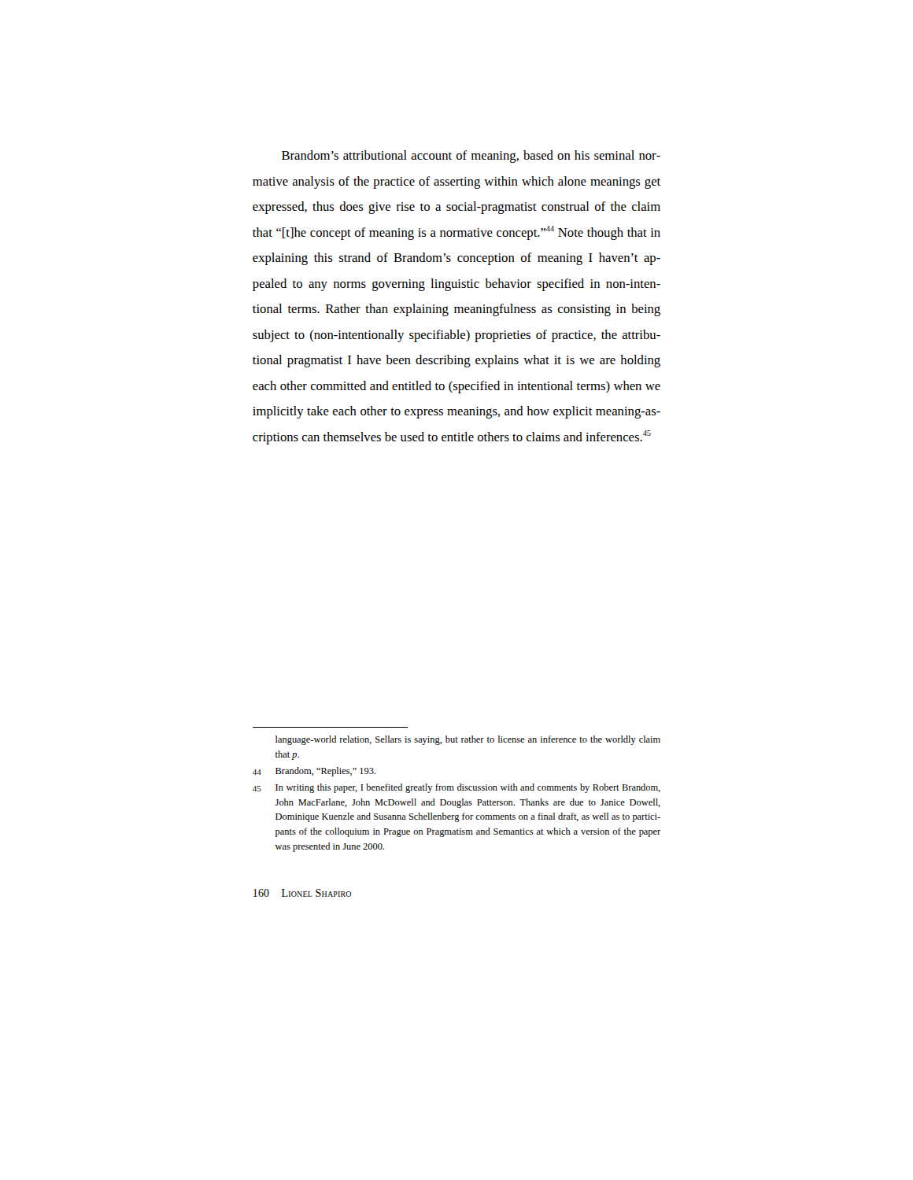Brandom’s attributional account of meaning, based on his seminal normative analysis of the practice of asserting within which alone meanings get expressed, thus does give rise to a social-pragmatist construal of the claim that “[t]he concept of meaning is a normative concept.”44 Note though that in explaining this strand of Brandom’s conception of meaning I haven’t appealed to any norms governing linguistic behavior specified in non-intentional terms. Rather than explaining meaningfulness as consisting in being subject to (non-intentionally specifiable) proprieties of practice, the attributional pragmatist I have been describing explains what it is we are holding each other committed and entitled to (specified in intentional terms) when we implicitly take each other to express meanings, and how explicit meaning-ascriptions can themselves be used to entitle others to claims and inferences.45
language-world relation, Sellars is saying, but rather to license an inference to the worldly claim that p.
44
Brandom, “Replies,” 193.
45
In writing this paper, I benefited greatly from discussion with and comments by Robert Brandom, John MacFarlane, John McDowell and Douglas Patterson. Thanks are due to Janice Dowell, Dominique Kuenzle and Susanna Schellenberg for comments on a final draft, as well as to participants of the colloquium in Prague on Pragmatism and Semantics at which a version of the paper was presented in June 2000.
160 Lionel Shapiro